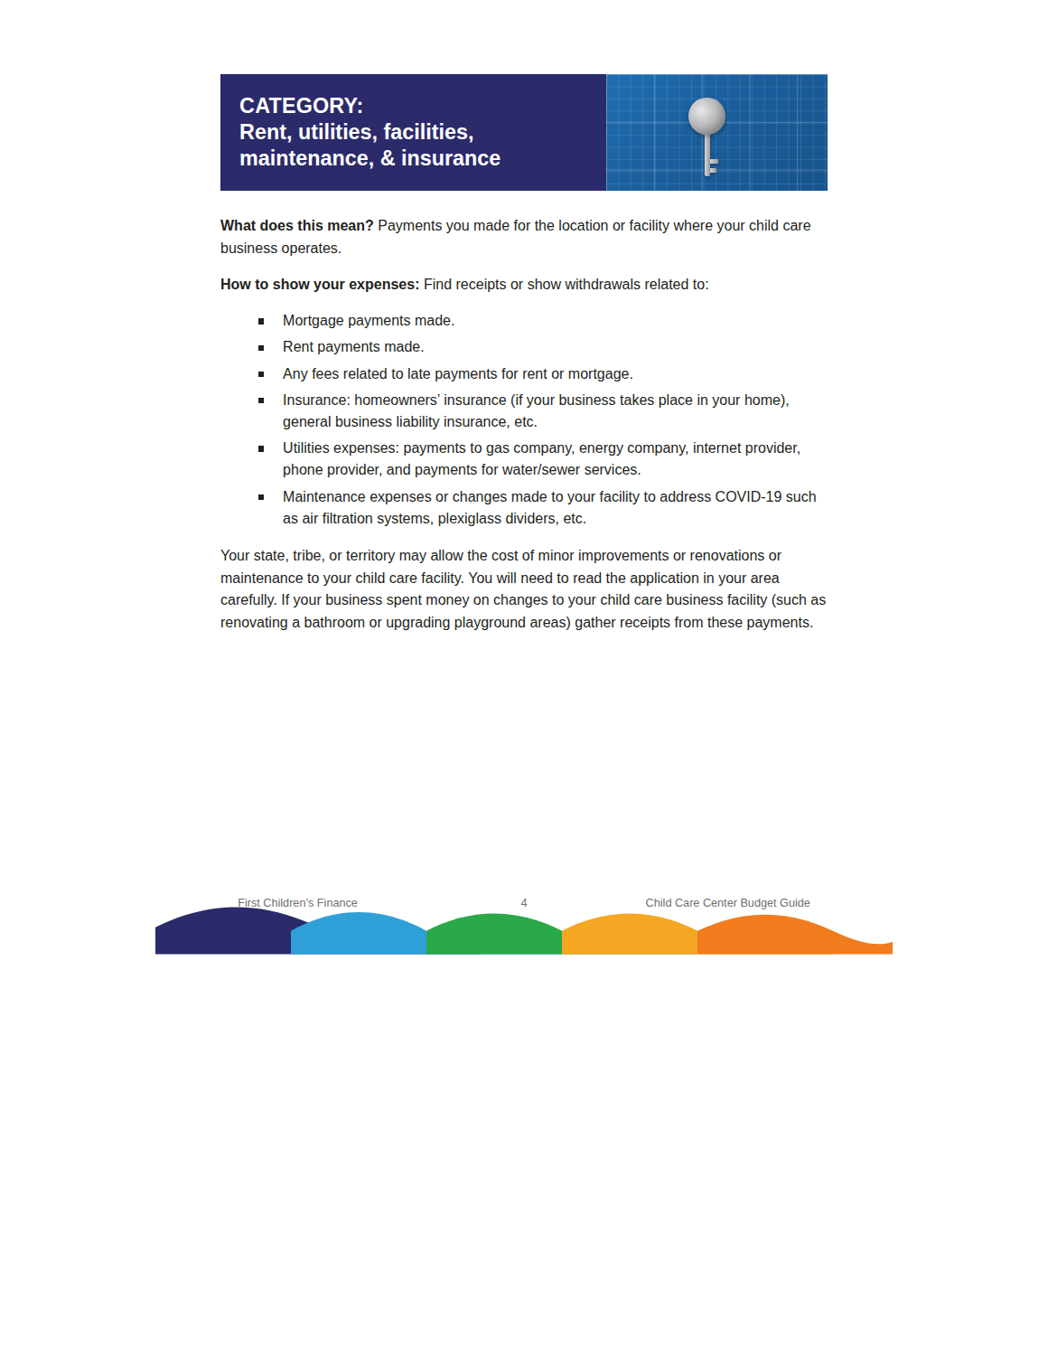CATEGORY:
Rent, utilities, facilities, maintenance, & insurance
What does this mean? Payments you made for the location or facility where your child care business operates.
How to show your expenses: Find receipts or show withdrawals related to:
Mortgage payments made.
Rent payments made.
Any fees related to late payments for rent or mortgage.
Insurance: homeowners’ insurance (if your business takes place in your home), general business liability insurance, etc.
Utilities expenses: payments to gas company, energy company, internet provider, phone provider, and payments for water/sewer services.
Maintenance expenses or changes made to your facility to address COVID-19 such as air filtration systems, plexiglass dividers, etc.
Your state, tribe, or territory may allow the cost of minor improvements or renovations or maintenance to your child care facility. You will need to read the application in your area carefully. If your business spent money on changes to your child care business facility (such as renovating a bathroom or upgrading playground areas) gather receipts from these payments.
First Children’s Finance 4 Child Care Center Budget Guide